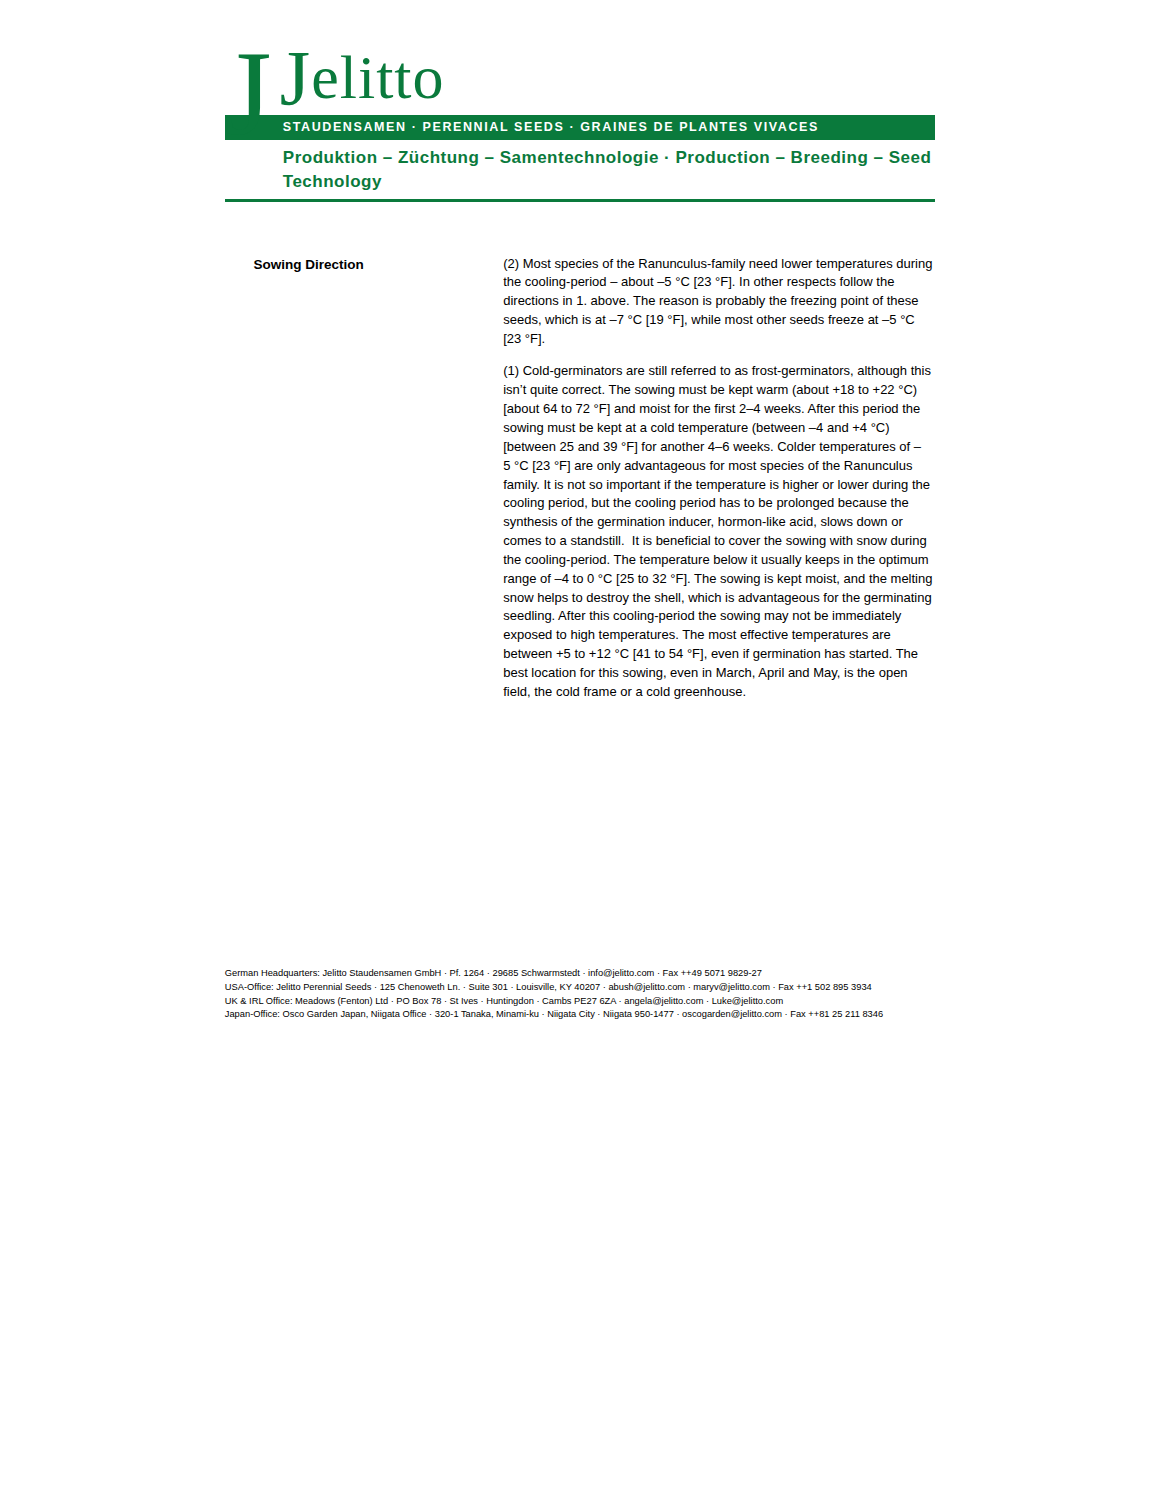J
Jelitto
Staudensamen · Perennial Seeds · Graines de Plantes Vivaces
Produktion – Züchtung – Samentechnologie · Production – Breeding – Seed Technology
Sowing Direction
(2) Most species of the Ranunculus-family need lower temperatures during the cooling-period – about –5 °C [23 °F]. In other respects follow the directions in 1. above. The reason is probably the freezing point of these seeds, which is at –7 °C [19 °F], while most other seeds freeze at –5 °C [23 °F].
(1) Cold-germinators are still referred to as frost-germinators, although this isn’t quite correct. The sowing must be kept warm (about +18 to +22 °C) [about 64 to 72 °F] and moist for the first 2–4 weeks. After this period the sowing must be kept at a cold temperature (between –4 and +4 °C) [between 25 and 39 °F] for another 4–6 weeks. Colder temperatures of –5 °C [23 °F] are only advantageous for most species of the Ranunculus family. It is not so important if the temperature is higher or lower during the cooling period, but the cooling period has to be prolonged because the synthesis of the germination inducer, hormon-like acid, slows down or comes to a standstill. It is beneficial to cover the sowing with snow during the cooling-period. The temperature below it usually keeps in the optimum range of –4 to 0 °C [25 to 32 °F]. The sowing is kept moist, and the melting snow helps to destroy the shell, which is advantageous for the germinating seedling. After this cooling-period the sowing may not be immediately exposed to high temperatures. The most effective temperatures are between +5 to +12 °C [41 to 54 °F], even if germination has started. The best location for this sowing, even in March, April and May, is the open field, the cold frame or a cold greenhouse.
German Headquarters: Jelitto Staudensamen GmbH · Pf. 1264 · 29685 Schwarmstedt · info@jelitto.com · Fax ++49 5071 9829-27
USA-Office: Jelitto Perennial Seeds · 125 Chenoweth Ln. · Suite 301 · Louisville, KY 40207 · abush@jelitto.com · maryv@jelitto.com · Fax ++1 502 895 3934
UK & IRL Office: Meadows (Fenton) Ltd · PO Box 78 · St Ives · Huntingdon · Cambs PE27 6ZA · angela@jelitto.com · Luke@jelitto.com
Japan-Office: Osco Garden Japan, Niigata Office · 320-1 Tanaka, Minami-ku · Niigata City · Niigata 950-1477 · oscogarden@jelitto.com · Fax ++81 25 211 8346